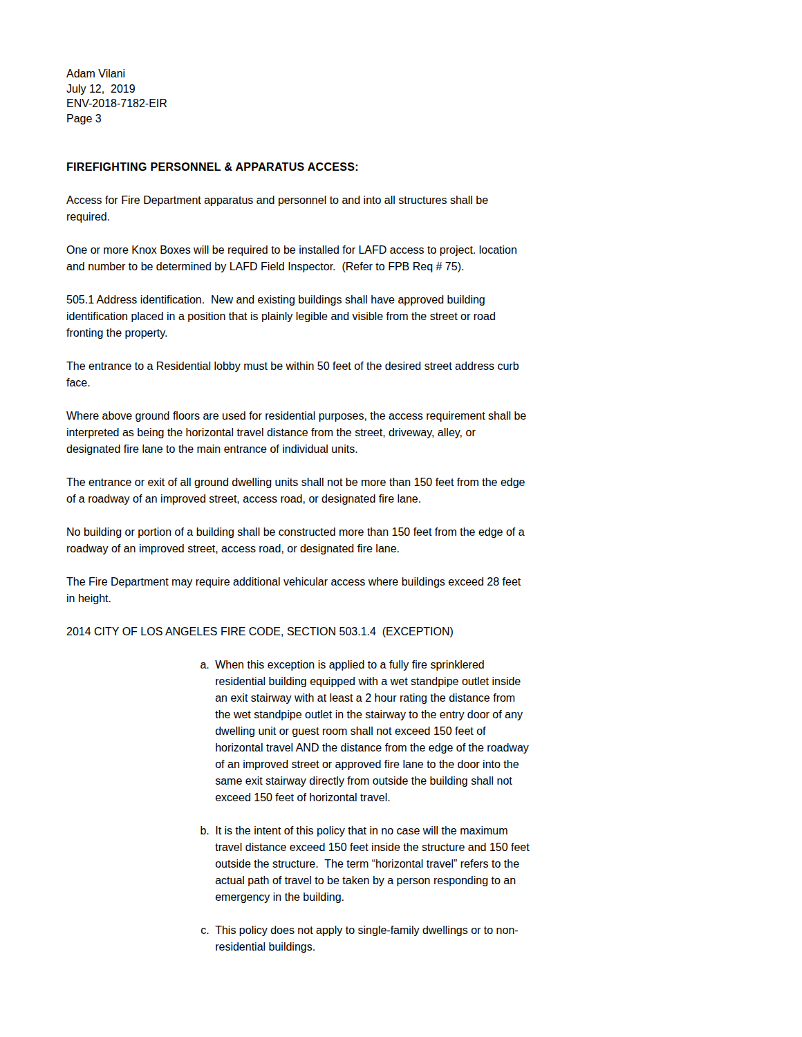Adam Vilani
July 12, 2019
ENV-2018-7182-EIR
Page 3
FIREFIGHTING PERSONNEL & APPARATUS ACCESS:
Access for Fire Department apparatus and personnel to and into all structures shall be required.
One or more Knox Boxes will be required to be installed for LAFD access to project. location and number to be determined by LAFD Field Inspector. (Refer to FPB Req # 75).
505.1 Address identification. New and existing buildings shall have approved building identification placed in a position that is plainly legible and visible from the street or road fronting the property.
The entrance to a Residential lobby must be within 50 feet of the desired street address curb face.
Where above ground floors are used for residential purposes, the access requirement shall be interpreted as being the horizontal travel distance from the street, driveway, alley, or designated fire lane to the main entrance of individual units.
The entrance or exit of all ground dwelling units shall not be more than 150 feet from the edge of a roadway of an improved street, access road, or designated fire lane.
No building or portion of a building shall be constructed more than 150 feet from the edge of a roadway of an improved street, access road, or designated fire lane.
The Fire Department may require additional vehicular access where buildings exceed 28 feet in height.
2014 CITY OF LOS ANGELES FIRE CODE, SECTION 503.1.4 (EXCEPTION)
When this exception is applied to a fully fire sprinklered residential building equipped with a wet standpipe outlet inside an exit stairway with at least a 2 hour rating the distance from the wet standpipe outlet in the stairway to the entry door of any dwelling unit or guest room shall not exceed 150 feet of horizontal travel AND the distance from the edge of the roadway of an improved street or approved fire lane to the door into the same exit stairway directly from outside the building shall not exceed 150 feet of horizontal travel.
It is the intent of this policy that in no case will the maximum travel distance exceed 150 feet inside the structure and 150 feet outside the structure. The term “horizontal travel” refers to the actual path of travel to be taken by a person responding to an emergency in the building.
This policy does not apply to single-family dwellings or to non-residential buildings.